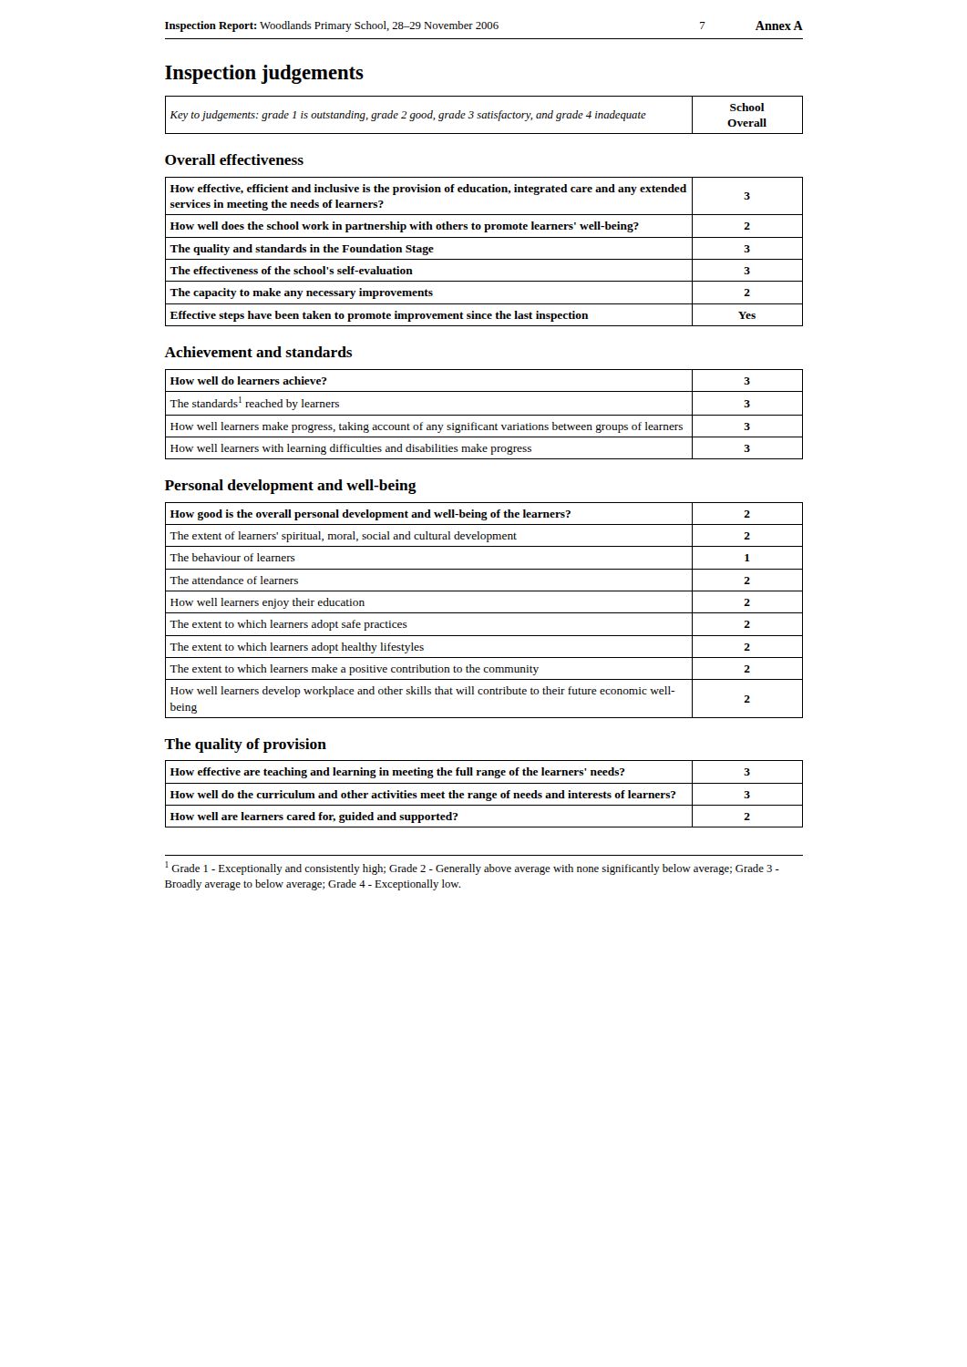Inspection Report: Woodlands Primary School, 28–29 November 2006
7
Annex A
Inspection judgements
| Key to judgements: grade 1 is outstanding, grade 2 good, grade 3 satisfactory, and grade 4 inadequate | School Overall |
Overall effectiveness
| How effective, efficient and inclusive is the provision of education, integrated care and any extended services in meeting the needs of learners? | 3 |
| How well does the school work in partnership with others to promote learners' well-being? | 2 |
| The quality and standards in the Foundation Stage | 3 |
| The effectiveness of the school's self-evaluation | 3 |
| The capacity to make any necessary improvements | 2 |
| Effective steps have been taken to promote improvement since the last inspection | Yes |
Achievement and standards
| How well do learners achieve? | 3 |
| The standards 1 reached by learners | 3 |
| How well learners make progress, taking account of any significant variations between groups of learners | 3 |
| How well learners with learning difficulties and disabilities make progress | 3 |
Personal development and well-being
| How good is the overall personal development and well-being of the learners? | 2 |
| The extent of learners' spiritual, moral, social and cultural development | 2 |
| The behaviour of learners | 1 |
| The attendance of learners | 2 |
| How well learners enjoy their education | 2 |
| The extent to which learners adopt safe practices | 2 |
| The extent to which learners adopt healthy lifestyles | 2 |
| The extent to which learners make a positive contribution to the community | 2 |
| How well learners develop workplace and other skills that will contribute to their future economic well-being | 2 |
The quality of provision
| How effective are teaching and learning in meeting the full range of the learners' needs? | 3 |
| How well do the curriculum and other activities meet the range of needs and interests of learners? | 3 |
| How well are learners cared for, guided and supported? | 2 |
1 Grade 1 - Exceptionally and consistently high; Grade 2 - Generally above average with none significantly below average; Grade 3 - Broadly average to below average; Grade 4 - Exceptionally low.